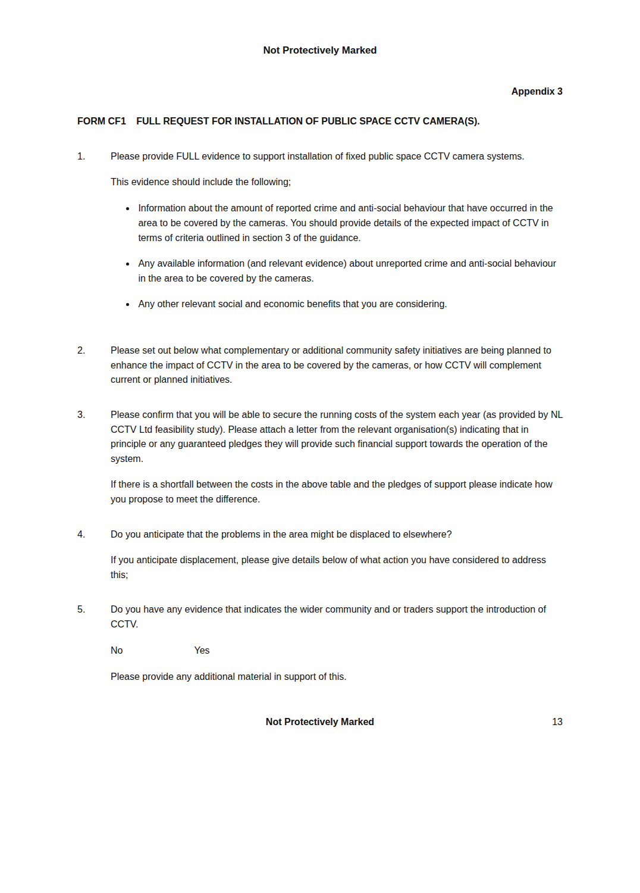Not Protectively Marked
Appendix 3
FORM CF1 Full request for installation of public space CCTV camera(s).
Please provide FULL evidence to support installation of fixed public space CCTV camera systems.
This evidence should include the following;
Information about the amount of reported crime and anti-social behaviour that have occurred in the area to be covered by the cameras. You should provide details of the expected impact of CCTV in terms of criteria outlined in section 3 of the guidance.
Any available information (and relevant evidence) about unreported crime and anti-social behaviour in the area to be covered by the cameras.
Any other relevant social and economic benefits that you are considering.
Please set out below what complementary or additional community safety initiatives are being planned to enhance the impact of CCTV in the area to be covered by the cameras, or how CCTV will complement current or planned initiatives.
Please confirm that you will be able to secure the running costs of the system each year (as provided by NL CCTV Ltd feasibility study). Please attach a letter from the relevant organisation(s) indicating that in principle or any guaranteed pledges they will provide such financial support towards the operation of the system.
If there is a shortfall between the costs in the above table and the pledges of support please indicate how you propose to meet the difference.
Do you anticipate that the problems in the area might be displaced to elsewhere?
If you anticipate displacement, please give details below of what action you have considered to address this;
Do you have any evidence that indicates the wider community and or traders support the introduction of CCTV.
No Yes
Please provide any additional material in support of this.
Not Protectively Marked 13